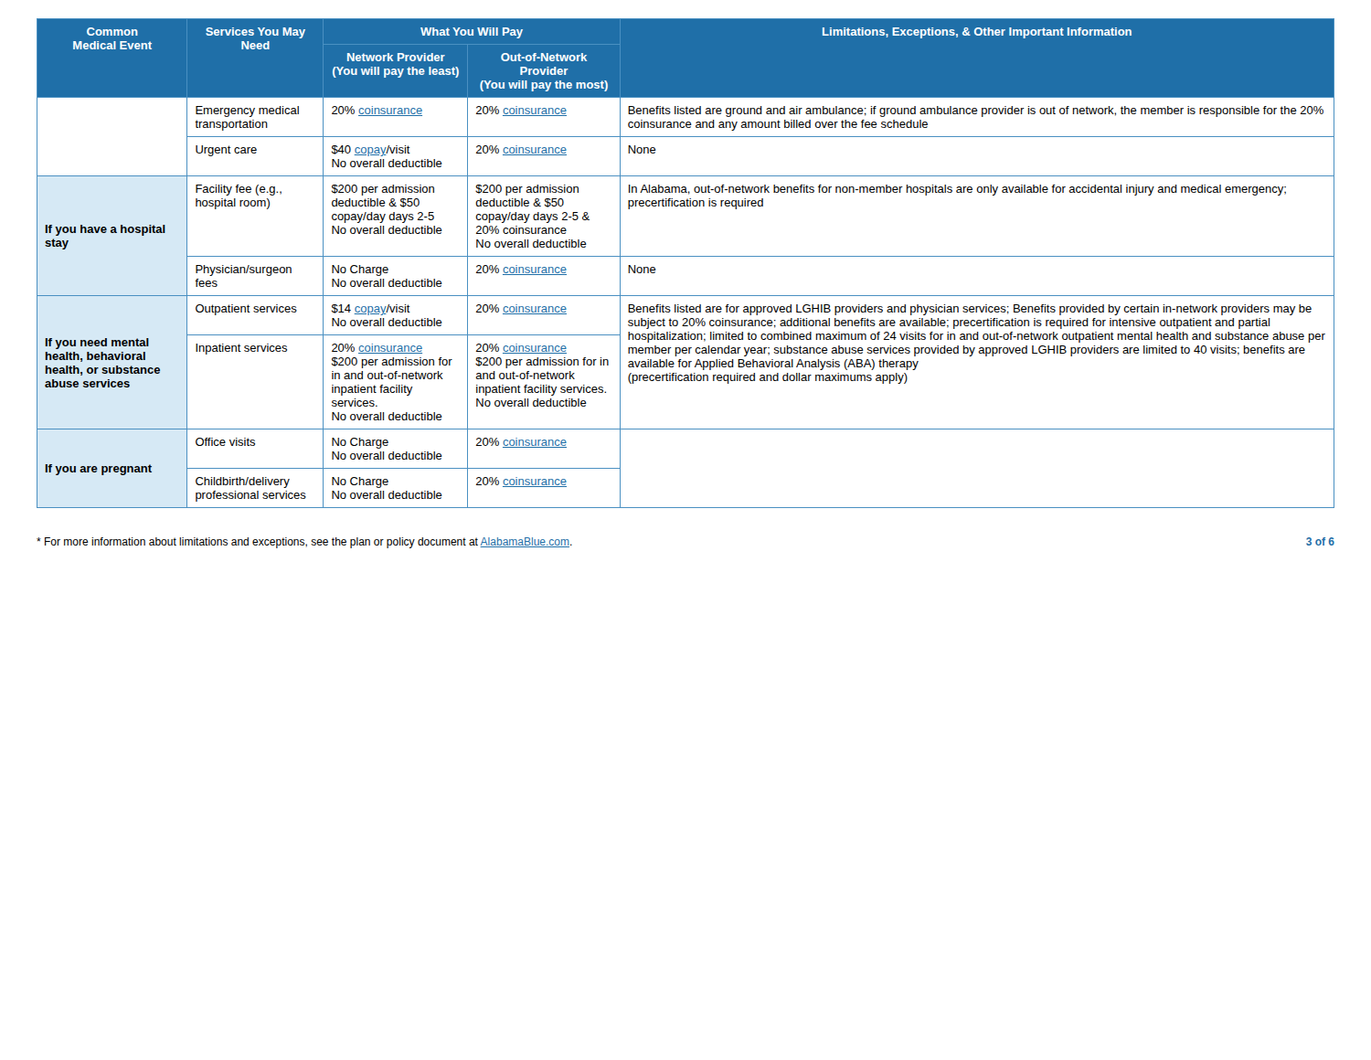| Common Medical Event | Services You May Need | What You Will Pay | Limitations, Exceptions, & Other Important Information |
| --- | --- | --- | --- |
| Network Provider (You will pay the least) | Out-of-Network Provider (You will pay the most) |
| | Emergency medical transportation | 20% coinsurance | 20% coinsurance | Benefits listed are ground and air ambulance; if ground ambulance provider is out of network, the member is responsible for the 20% coinsurance and any amount billed over the fee schedule |
| Urgent care | $40 copay /visit No overall deductible | 20% coinsurance | None |
| If you have a hospital stay | Facility fee (e.g., hospital room) | $200 per admission deductible & $50 copay/day days 2-5 No overall deductible | $200 per admission deductible & $50 copay/day days 2-5 & 20% coinsurance No overall deductible | In Alabama, out-of-network benefits for non-member hospitals are only available for accidental injury and medical emergency; precertification is required |
| Physician/surgeon fees | No Charge No overall deductible | 20% coinsurance | None |
| If you need mental health, behavioral health, or substance abuse services | Outpatient services | $14 copay /visit No overall deductible | 20% coinsurance | Benefits listed are for approved LGHIB providers and physician services; Benefits provided by certain in-network providers may be subject to 20% coinsurance; additional benefits are available; precertification is required for intensive outpatient and partial hospitalization; limited to combined maximum of 24 visits for in and out-of-network outpatient mental health and substance abuse per member per calendar year; substance abuse services provided by approved LGHIB providers are limited to 40 visits; benefits are available for Applied Behavioral Analysis (ABA) therapy (precertification required and dollar maximums apply) |
| Inpatient services | 20% coinsurance $200 per admission for in and out-of-network inpatient facility services. No overall deductible | 20% coinsurance $200 per admission for in and out-of-network inpatient facility services. No overall deductible |
| If you are pregnant | Office visits | No Charge No overall deductible | 20% coinsurance | |
| Childbirth/delivery professional services | No Charge No overall deductible | 20% coinsurance |
* For more information about limitations and exceptions, see the plan or policy document at AlabamaBlue.com.
3 of 6